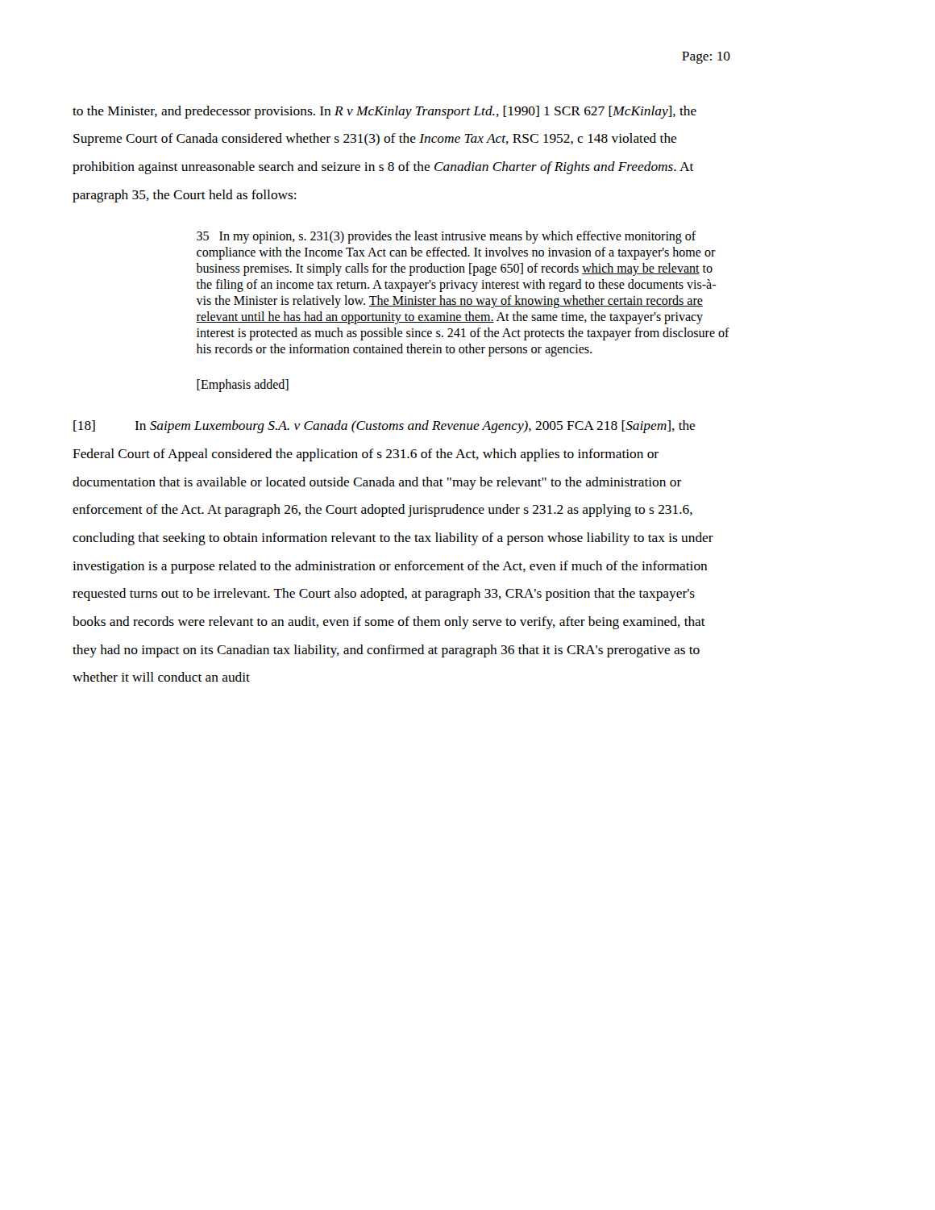Page: 10
to the Minister, and predecessor provisions. In R v McKinlay Transport Ltd., [1990] 1 SCR 627 [McKinlay], the Supreme Court of Canada considered whether s 231(3) of the Income Tax Act, RSC 1952, c 148 violated the prohibition against unreasonable search and seizure in s 8 of the Canadian Charter of Rights and Freedoms. At paragraph 35, the Court held as follows:
35 In my opinion, s. 231(3) provides the least intrusive means by which effective monitoring of compliance with the Income Tax Act can be effected. It involves no invasion of a taxpayer's home or business premises. It simply calls for the production [page 650] of records which may be relevant to the filing of an income tax return. A taxpayer's privacy interest with regard to these documents vis-à-vis the Minister is relatively low. The Minister has no way of knowing whether certain records are relevant until he has had an opportunity to examine them. At the same time, the taxpayer's privacy interest is protected as much as possible since s. 241 of the Act protects the taxpayer from disclosure of his records or the information contained therein to other persons or agencies.
[Emphasis added]
[18] In Saipem Luxembourg S.A. v Canada (Customs and Revenue Agency), 2005 FCA 218 [Saipem], the Federal Court of Appeal considered the application of s 231.6 of the Act, which applies to information or documentation that is available or located outside Canada and that "may be relevant" to the administration or enforcement of the Act. At paragraph 26, the Court adopted jurisprudence under s 231.2 as applying to s 231.6, concluding that seeking to obtain information relevant to the tax liability of a person whose liability to tax is under investigation is a purpose related to the administration or enforcement of the Act, even if much of the information requested turns out to be irrelevant. The Court also adopted, at paragraph 33, CRA's position that the taxpayer's books and records were relevant to an audit, even if some of them only serve to verify, after being examined, that they had no impact on its Canadian tax liability, and confirmed at paragraph 36 that it is CRA's prerogative as to whether it will conduct an audit